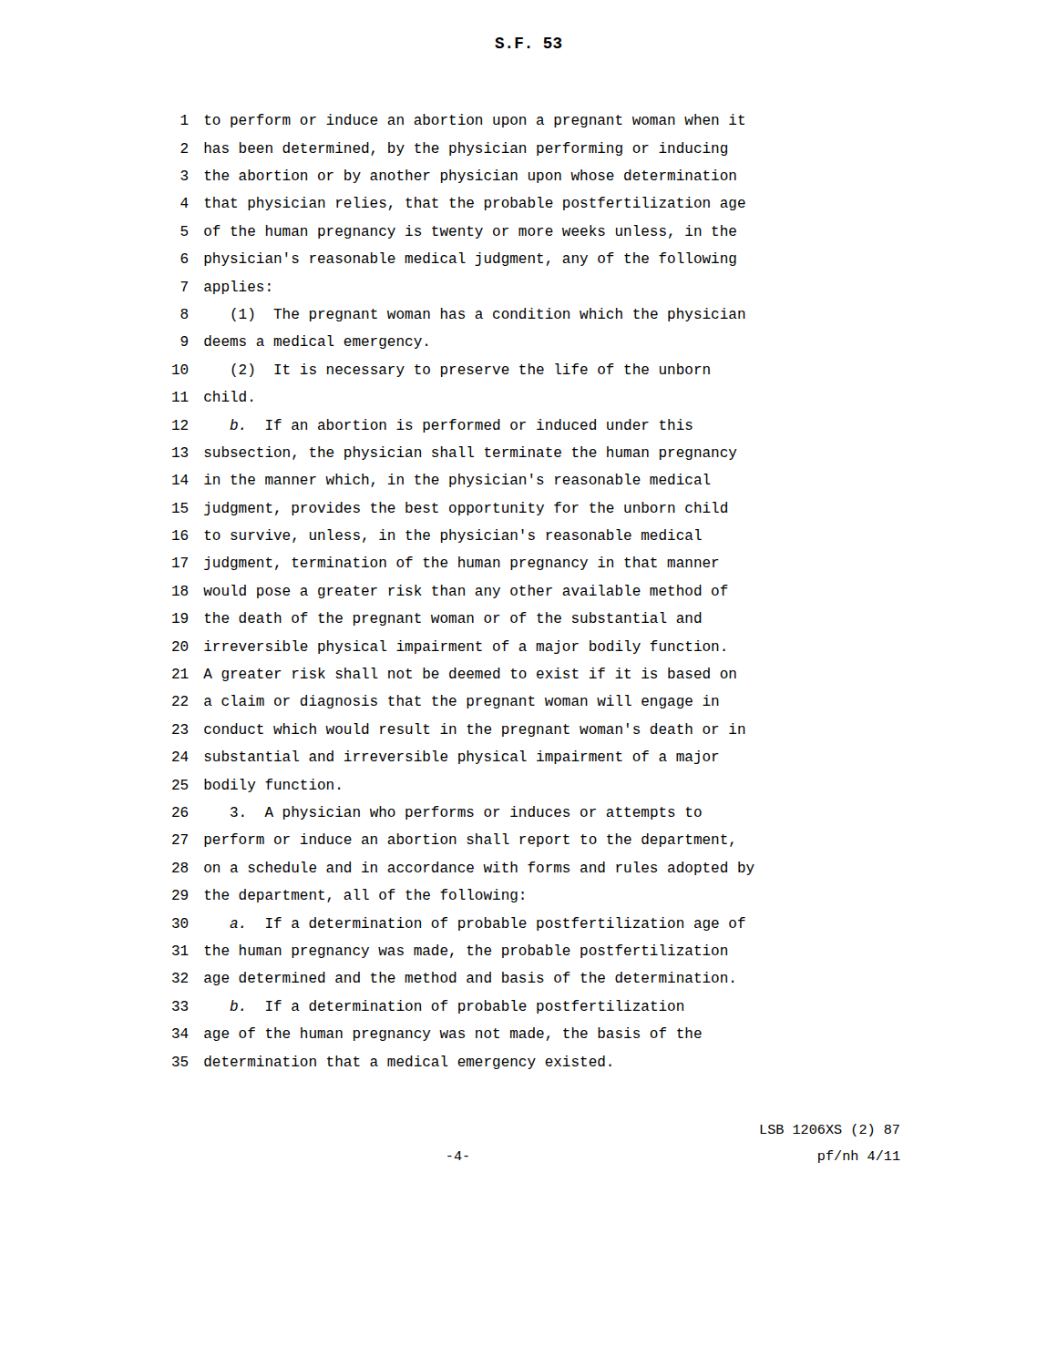S.F. 53
to perform or induce an abortion upon a pregnant woman when it
has been determined, by the physician performing or inducing
the abortion or by another physician upon whose determination
that physician relies, that the probable postfertilization age
of the human pregnancy is twenty or more weeks unless, in the
physician's reasonable medical judgment, any of the following
applies:
(1) The pregnant woman has a condition which the physician
deems a medical emergency.
(2) It is necessary to preserve the life of the unborn
child.
b. If an abortion is performed or induced under this
subsection, the physician shall terminate the human pregnancy
in the manner which, in the physician's reasonable medical
judgment, provides the best opportunity for the unborn child
to survive, unless, in the physician's reasonable medical
judgment, termination of the human pregnancy in that manner
would pose a greater risk than any other available method of
the death of the pregnant woman or of the substantial and
irreversible physical impairment of a major bodily function.
A greater risk shall not be deemed to exist if it is based on
a claim or diagnosis that the pregnant woman will engage in
conduct which would result in the pregnant woman's death or in
substantial and irreversible physical impairment of a major
bodily function.
3. A physician who performs or induces or attempts to
perform or induce an abortion shall report to the department,
on a schedule and in accordance with forms and rules adopted by
the department, all of the following:
a. If a determination of probable postfertilization age of
the human pregnancy was made, the probable postfertilization
age determined and the method and basis of the determination.
b. If a determination of probable postfertilization
age of the human pregnancy was not made, the basis of the
determination that a medical emergency existed.
-4-
LSB 1206XS (2) 87 pf/nh 4/11